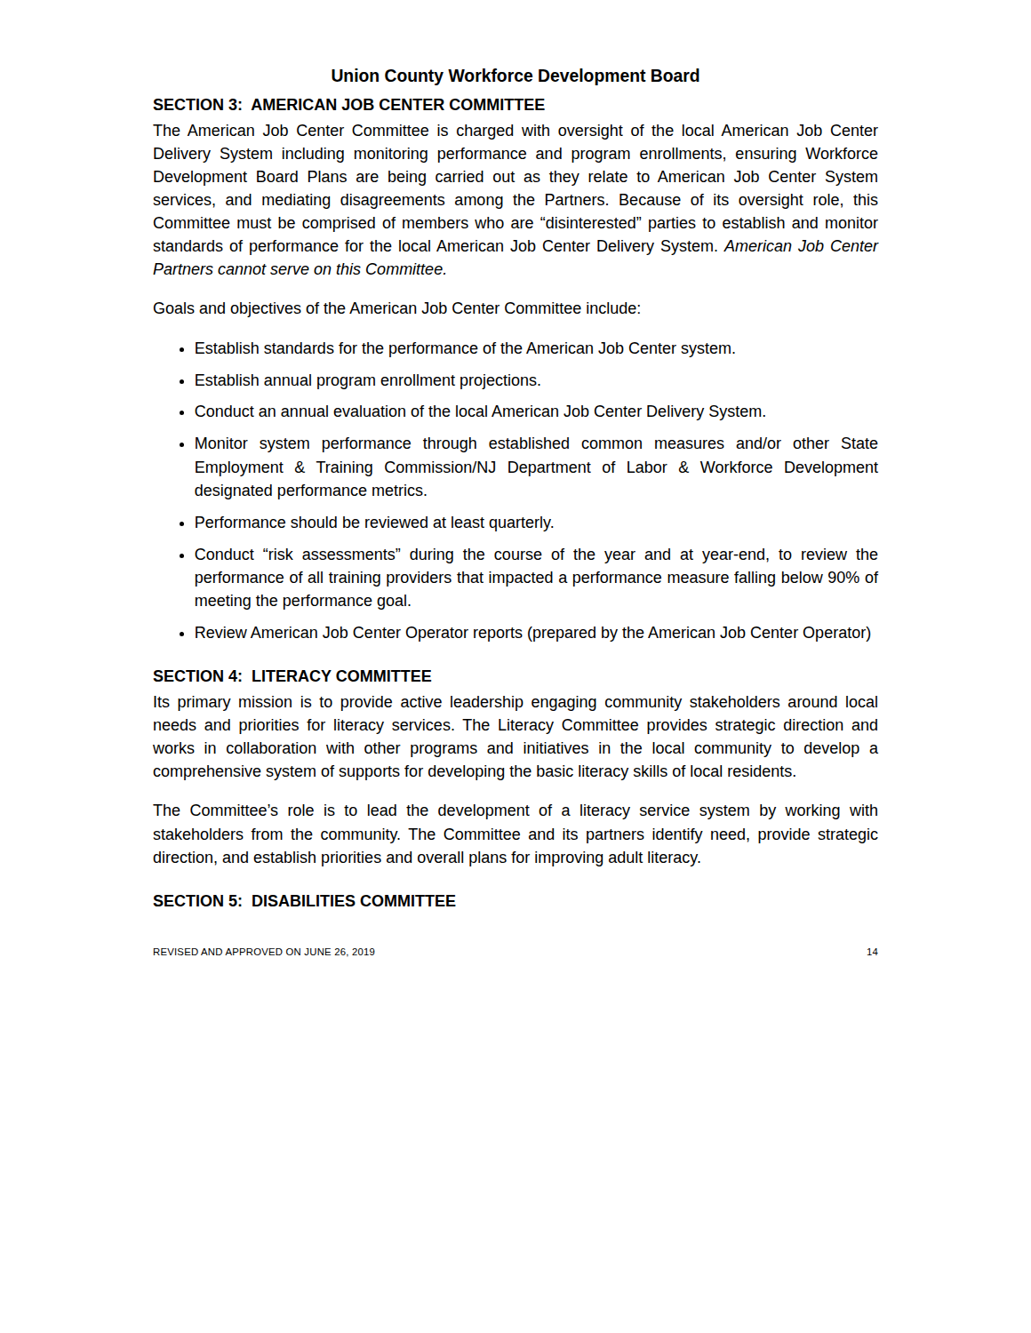Union County Workforce Development Board
SECTION 3: AMERICAN JOB CENTER COMMITTEE
The American Job Center Committee is charged with oversight of the local American Job Center Delivery System including monitoring performance and program enrollments, ensuring Workforce Development Board Plans are being carried out as they relate to American Job Center System services, and mediating disagreements among the Partners. Because of its oversight role, this Committee must be comprised of members who are “disinterested” parties to establish and monitor standards of performance for the local American Job Center Delivery System. American Job Center Partners cannot serve on this Committee.
Goals and objectives of the American Job Center Committee include:
Establish standards for the performance of the American Job Center system.
Establish annual program enrollment projections.
Conduct an annual evaluation of the local American Job Center Delivery System.
Monitor system performance through established common measures and/or other State Employment & Training Commission/NJ Department of Labor & Workforce Development designated performance metrics.
Performance should be reviewed at least quarterly.
Conduct “risk assessments” during the course of the year and at year-end, to review the performance of all training providers that impacted a performance measure falling below 90% of meeting the performance goal.
Review American Job Center Operator reports (prepared by the American Job Center Operator)
SECTION 4: LITERACY COMMITTEE
Its primary mission is to provide active leadership engaging community stakeholders around local needs and priorities for literacy services. The Literacy Committee provides strategic direction and works in collaboration with other programs and initiatives in the local community to develop a comprehensive system of supports for developing the basic literacy skills of local residents.
The Committee’s role is to lead the development of a literacy service system by working with stakeholders from the community. The Committee and its partners identify need, provide strategic direction, and establish priorities and overall plans for improving adult literacy.
SECTION 5: DISABILITIES COMMITTEE
Revised and approved on June 26, 2019 14